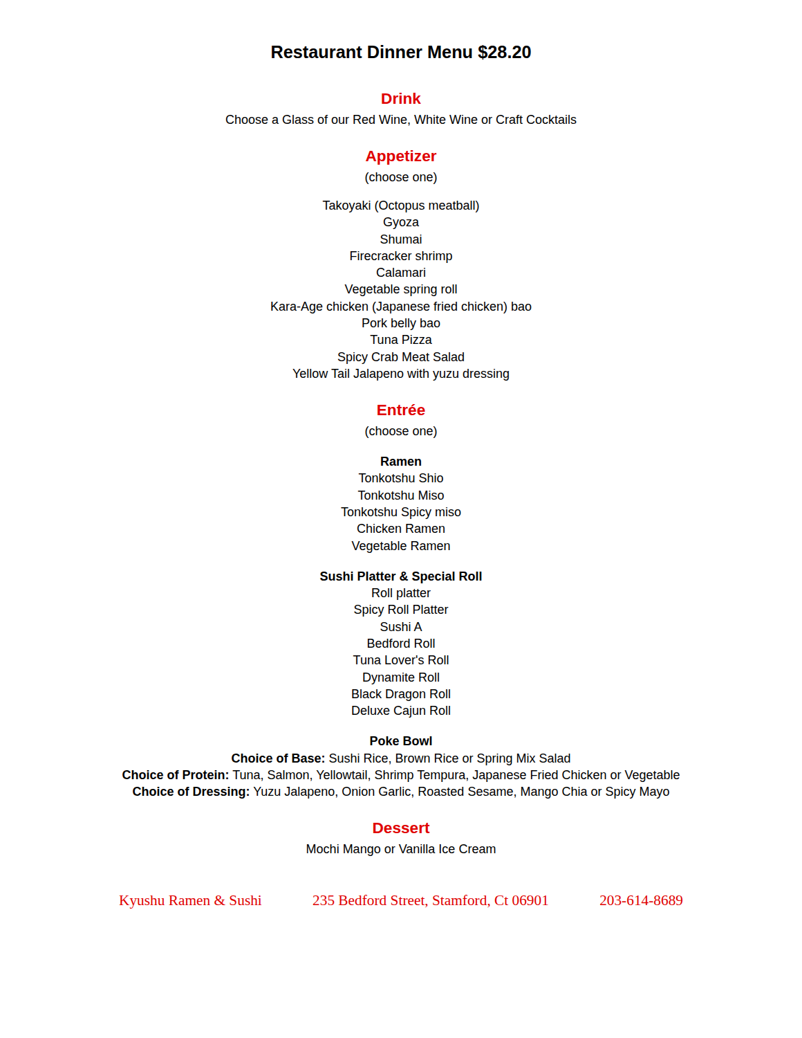Restaurant Dinner Menu $28.20
Drink
Choose a Glass of our Red Wine, White Wine or Craft Cocktails
Appetizer
(choose one)
Takoyaki (Octopus meatball)
Gyoza
Shumai
Firecracker shrimp
Calamari
Vegetable spring roll
Kara-Age chicken (Japanese fried chicken) bao
Pork belly bao
Tuna Pizza
Spicy Crab Meat Salad
Yellow Tail Jalapeno with yuzu dressing
Entrée
(choose one)
Ramen
Tonkotshu Shio
Tonkotshu Miso
Tonkotshu Spicy miso
Chicken Ramen
Vegetable Ramen
Sushi Platter & Special Roll
Roll platter
Spicy Roll Platter
Sushi A
Bedford Roll
Tuna Lover's Roll
Dynamite Roll
Black Dragon Roll
Deluxe Cajun Roll
Poke Bowl
Choice of Base: Sushi Rice, Brown Rice or Spring Mix Salad
Choice of Protein: Tuna, Salmon, Yellowtail, Shrimp Tempura, Japanese Fried Chicken or Vegetable
Choice of Dressing: Yuzu Jalapeno, Onion Garlic, Roasted Sesame, Mango Chia or Spicy Mayo
Dessert
Mochi Mango or Vanilla Ice Cream
Kyushu Ramen & Sushi 235 Bedford Street, Stamford, Ct 06901 203-614-8689